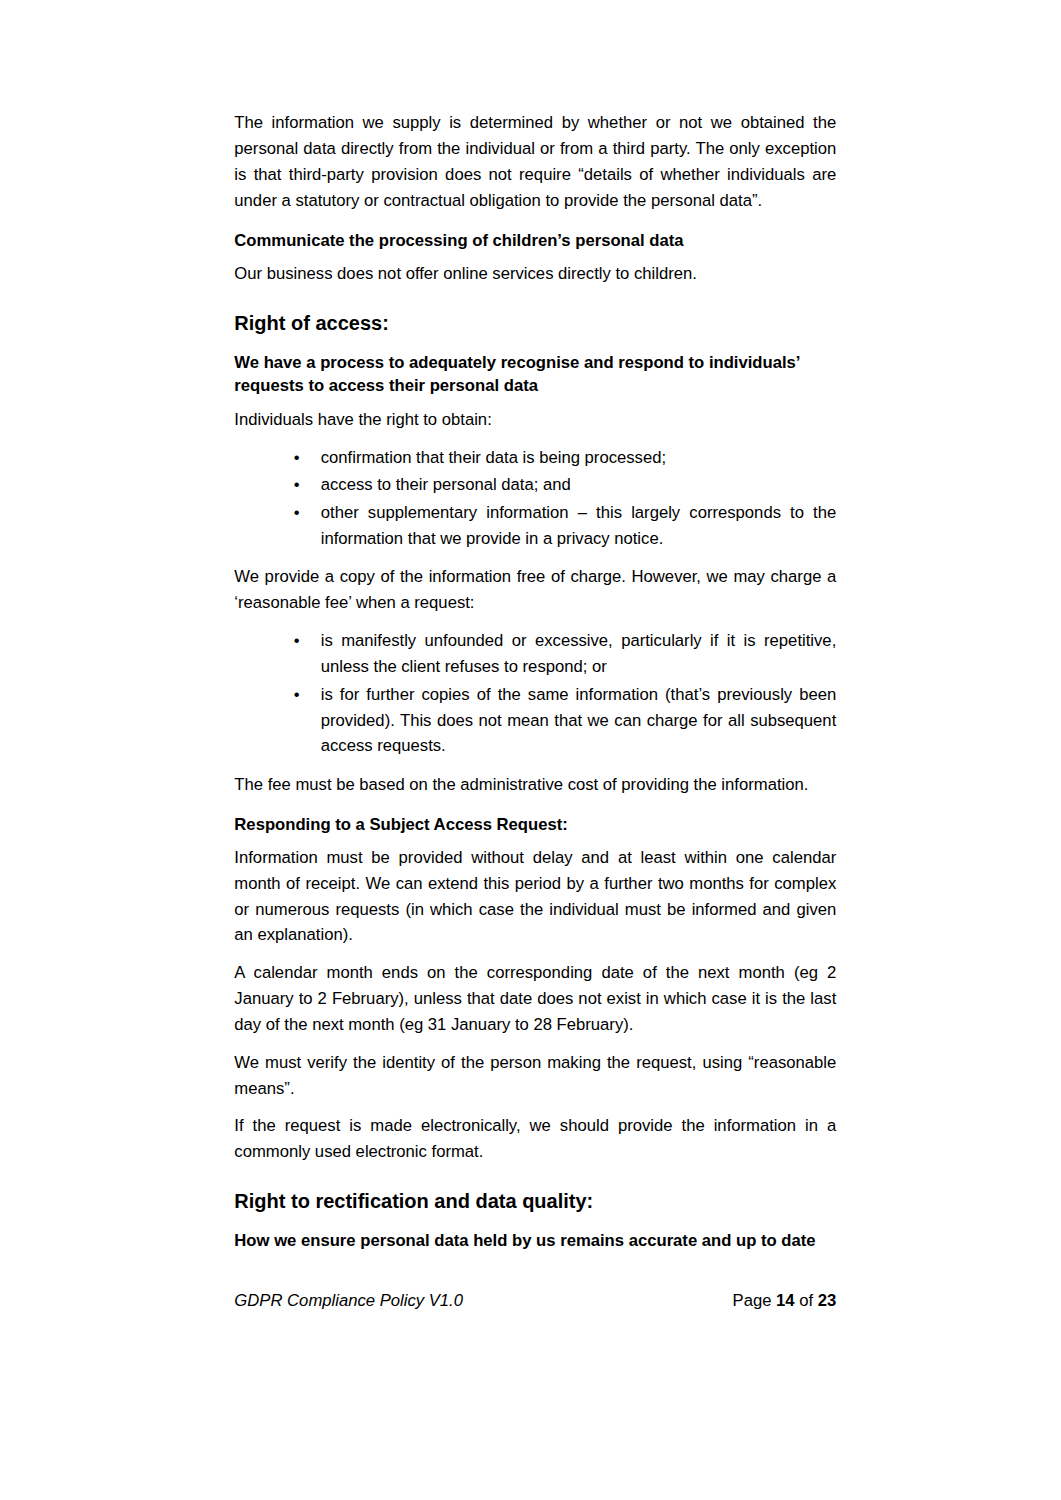The information we supply is determined by whether or not we obtained the personal data directly from the individual or from a third party. The only exception is that third-party provision does not require “details of whether individuals are under a statutory or contractual obligation to provide the personal data”.
Communicate the processing of children’s personal data
Our business does not offer online services directly to children.
Right of access:
We have a process to adequately recognise and respond to individuals’ requests to access their personal data
Individuals have the right to obtain:
confirmation that their data is being processed;
access to their personal data; and
other supplementary information – this largely corresponds to the information that we provide in a privacy notice.
We provide a copy of the information free of charge. However, we may charge a ‘reasonable fee’ when a request:
is manifestly unfounded or excessive, particularly if it is repetitive, unless the client refuses to respond; or
is for further copies of the same information (that’s previously been provided). This does not mean that we can charge for all subsequent access requests.
The fee must be based on the administrative cost of providing the information.
Responding to a Subject Access Request:
Information must be provided without delay and at least within one calendar month of receipt. We can extend this period by a further two months for complex or numerous requests (in which case the individual must be informed and given an explanation).
A calendar month ends on the corresponding date of the next month (eg 2 January to 2 February), unless that date does not exist in which case it is the last day of the next month (eg 31 January to 28 February).
We must verify the identity of the person making the request, using “reasonable means”.
If the request is made electronically, we should provide the information in a commonly used electronic format.
Right to rectification and data quality:
How we ensure personal data held by us remains accurate and up to date
GDPR Compliance Policy V1.0 Page 14 of 23